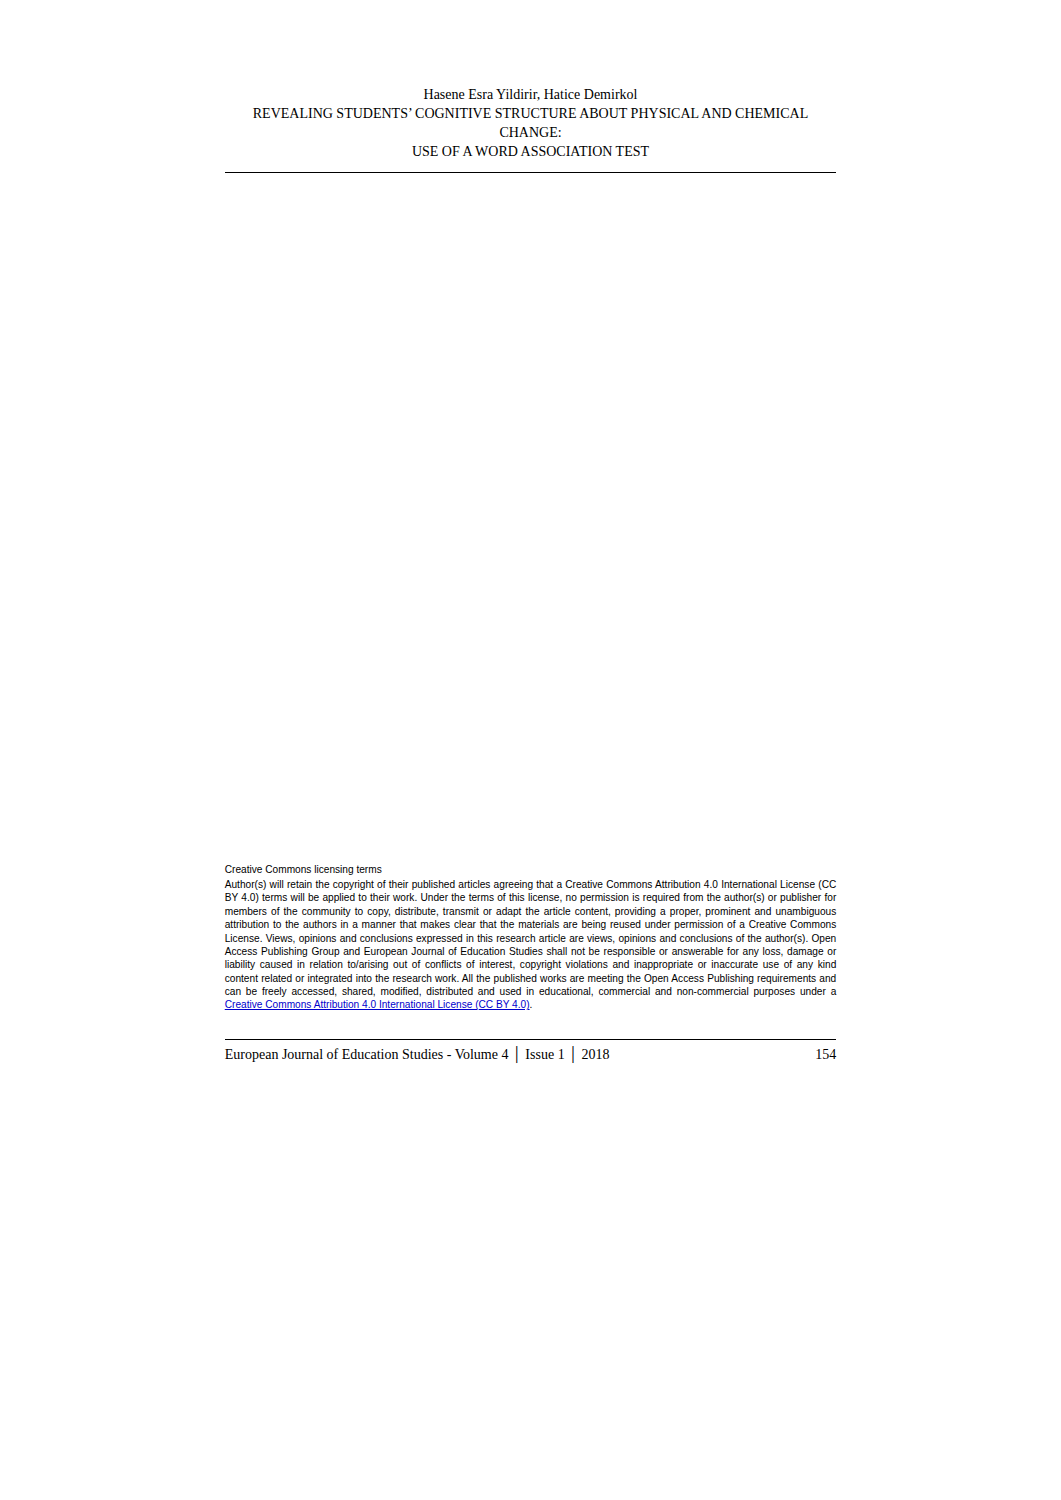Hasene Esra Yildirir, Hatice Demirkol
REVEALING STUDENTS’ COGNITIVE STRUCTURE ABOUT PHYSICAL AND CHEMICAL CHANGE:
USE OF A WORD ASSOCIATION TEST
Creative Commons licensing terms
Author(s) will retain the copyright of their published articles agreeing that a Creative Commons Attribution 4.0 International License (CC BY 4.0) terms will be applied to their work. Under the terms of this license, no permission is required from the author(s) or publisher for members of the community to copy, distribute, transmit or adapt the article content, providing a proper, prominent and unambiguous attribution to the authors in a manner that makes clear that the materials are being reused under permission of a Creative Commons License. Views, opinions and conclusions expressed in this research article are views, opinions and conclusions of the author(s). Open Access Publishing Group and European Journal of Education Studies shall not be responsible or answerable for any loss, damage or liability caused in relation to/arising out of conflicts of interest, copyright violations and inappropriate or inaccurate use of any kind content related or integrated into the research work. All the published works are meeting the Open Access Publishing requirements and can be freely accessed, shared, modified, distributed and used in educational, commercial and non-commercial purposes under a Creative Commons Attribution 4.0 International License (CC BY 4.0).
European Journal of Education Studies - Volume 4 │ Issue 1 │ 2018 154